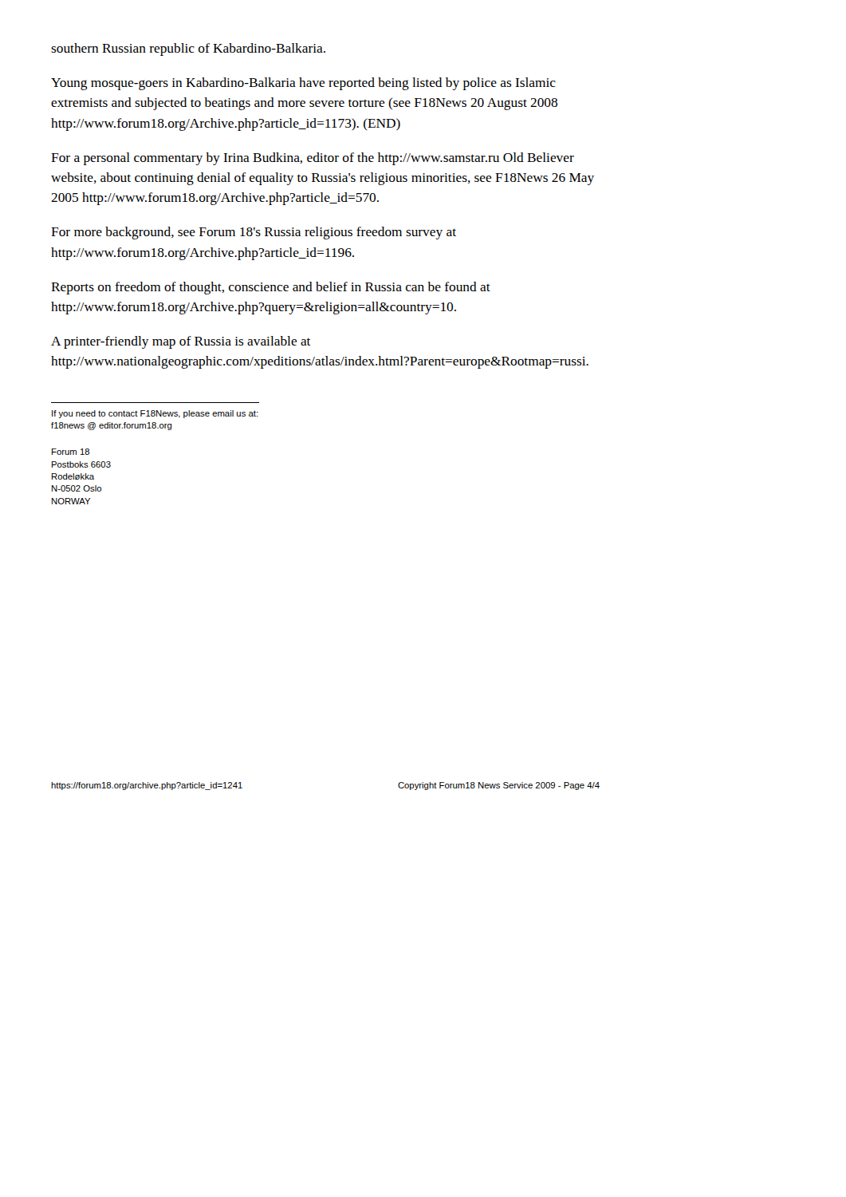southern Russian republic of Kabardino-Balkaria.
Young mosque-goers in Kabardino-Balkaria have reported being listed by police as Islamic extremists and subjected to beatings and more severe torture (see F18News 20 August 2008 http://www.forum18.org/Archive.php?article_id=1173). (END)
For a personal commentary by Irina Budkina, editor of the http://www.samstar.ru Old Believer website, about continuing denial of equality to Russia's religious minorities, see F18News 26 May 2005 http://www.forum18.org/Archive.php?article_id=570.
For more background, see Forum 18's Russia religious freedom survey at http://www.forum18.org/Archive.php?article_id=1196.
Reports on freedom of thought, conscience and belief in Russia can be found at
http://www.forum18.org/Archive.php?query=&religion=all&country=10.
A printer-friendly map of Russia is available at
http://www.nationalgeographic.com/xpeditions/atlas/index.html?Parent=europe&Rootmap=russi.
If you need to contact F18News, please email us at:
f18news @ editor.forum18.org
Forum 18
Postboks 6603
Rodeløkka
N-0502 Oslo
NORWAY
https://forum18.org/archive.php?article_id=1241 Copyright Forum18 News Service 2009 - Page 4/4